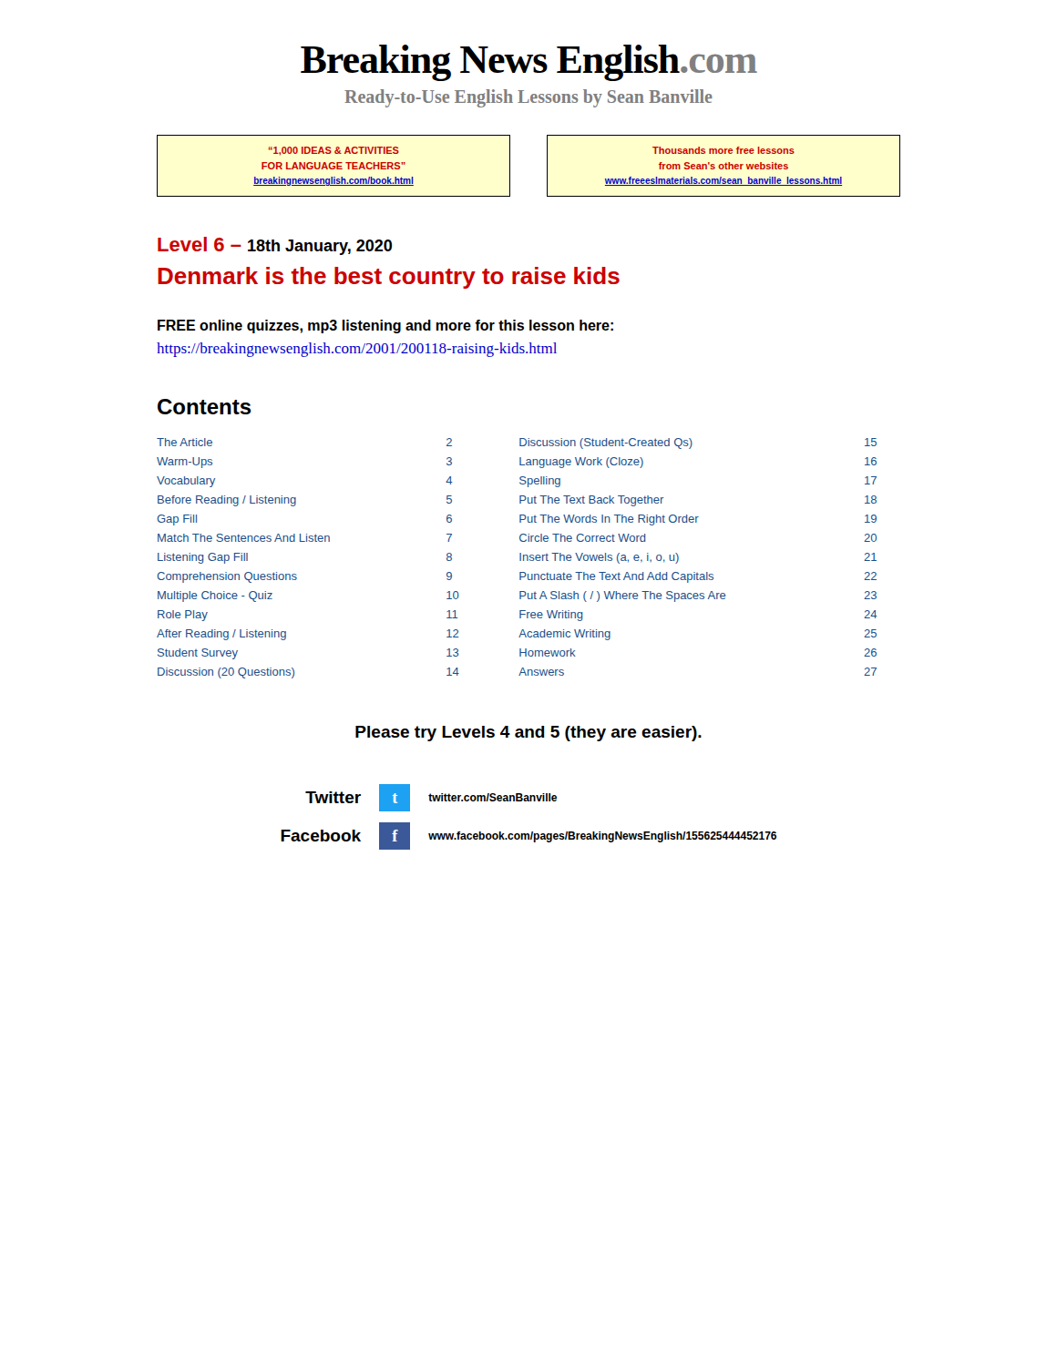Breaking News English.com
Ready-to-Use English Lessons by Sean Banville
“1,000 IDEAS & ACTIVITIES
FOR LANGUAGE TEACHERS”
breakingnewsenglish.com/book.html
Thousands more free lessons
from Sean's other websites
www.freeeslmaterials.com/sean_banville_lessons.html
Level 6 – 18th January, 2020
Denmark is the best country to raise kids
FREE online quizzes, mp3 listening and more for this lesson here:
https://breakingnewsenglish.com/2001/200118-raising-kids.html
Contents
| The Article | 2 | | Discussion (Student-Created Qs) | 15 |
| Warm-Ups | 3 | | Language Work (Cloze) | 16 |
| Vocabulary | 4 | | Spelling | 17 |
| Before Reading / Listening | 5 | | Put The Text Back Together | 18 |
| Gap Fill | 6 | | Put The Words In The Right Order | 19 |
| Match The Sentences And Listen | 7 | | Circle The Correct Word | 20 |
| Listening Gap Fill | 8 | | Insert The Vowels (a, e, i, o, u) | 21 |
| Comprehension Questions | 9 | | Punctuate The Text And Add Capitals | 22 |
| Multiple Choice - Quiz | 10 | | Put A Slash ( / ) Where The Spaces Are | 23 |
| Role Play | 11 | | Free Writing | 24 |
| After Reading / Listening | 12 | | Academic Writing | 25 |
| Student Survey | 13 | | Homework | 26 |
| Discussion (20 Questions) | 14 | | Answers | 27 |
Please try Levels 4 and 5 (they are easier).
| Twitter | t | twitter.com/SeanBanville |
| Facebook | f | www.facebook.com/pages/BreakingNewsEnglish/155625444452176 |